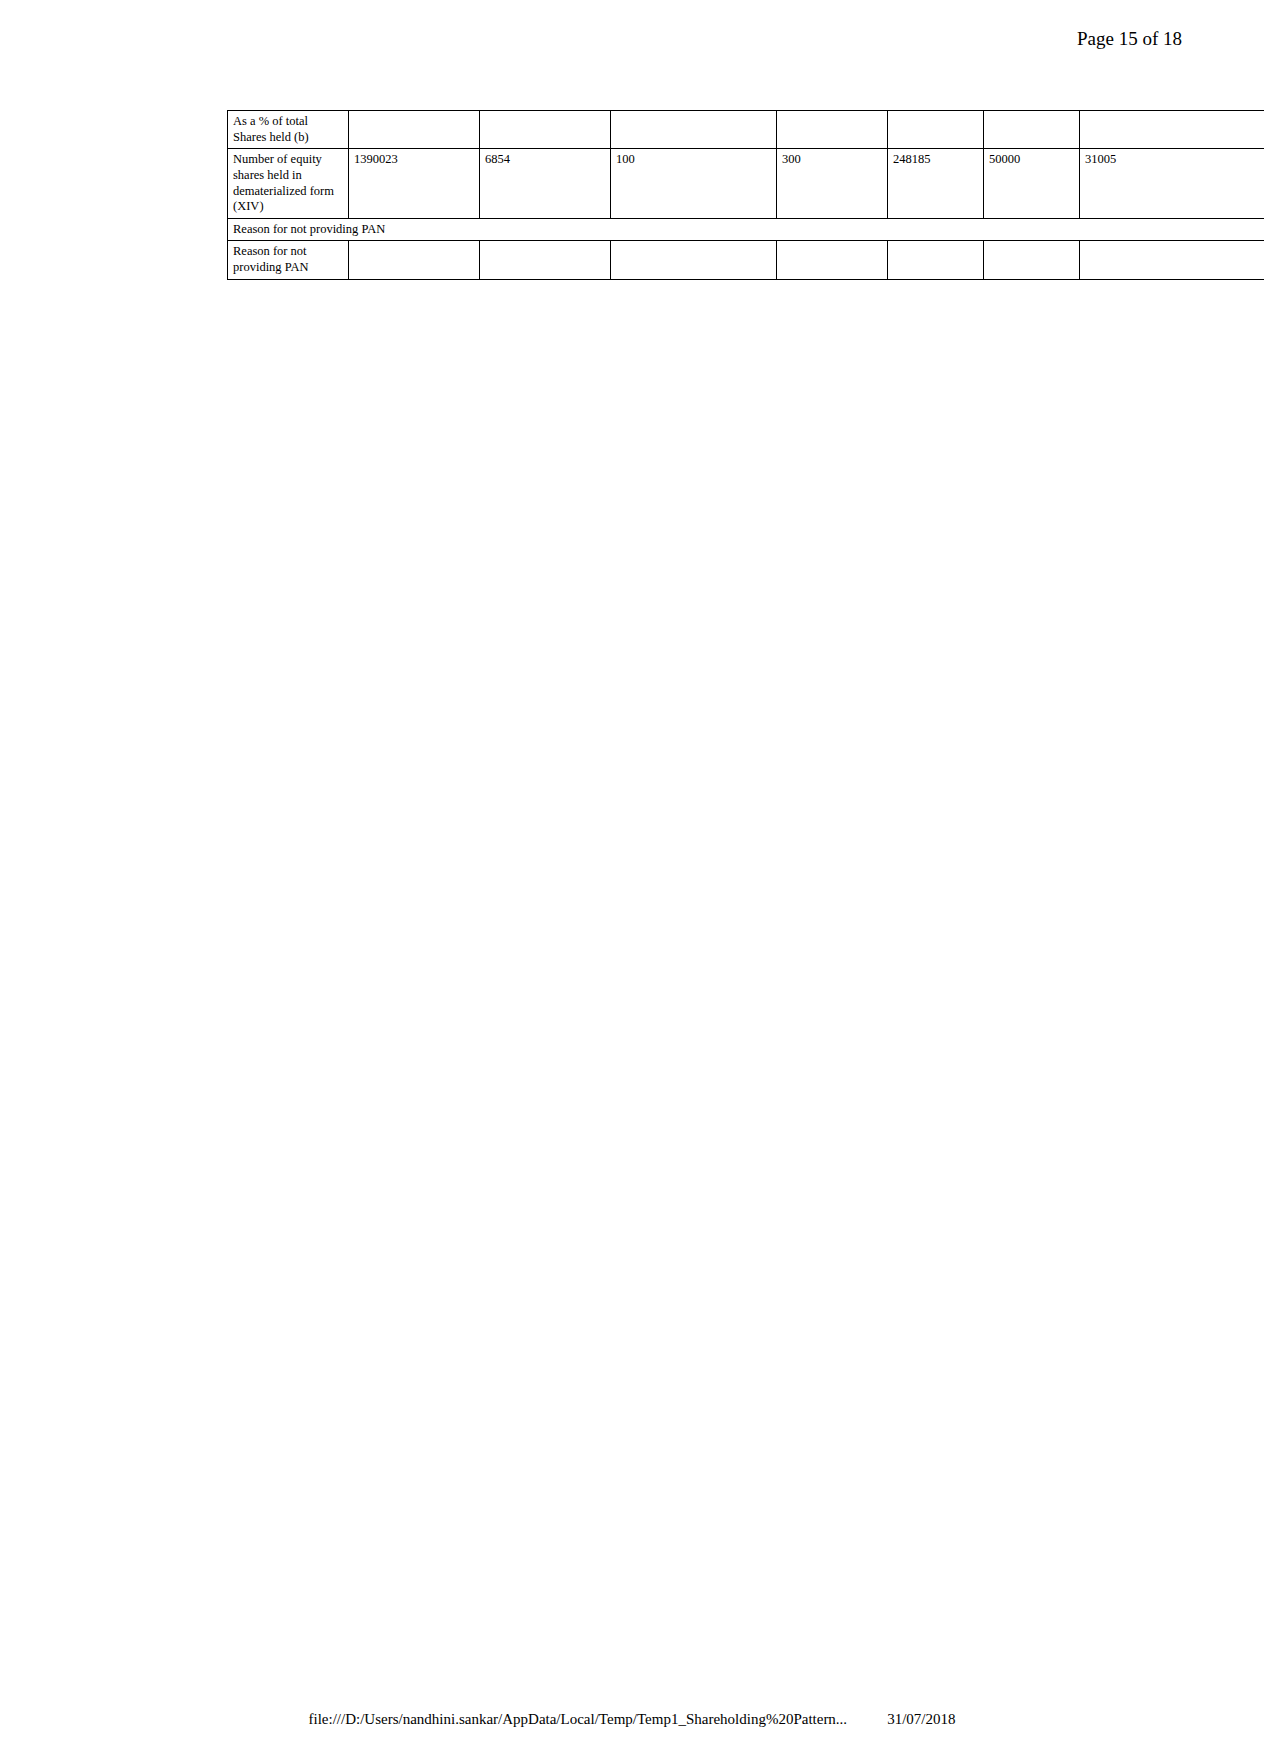Page 15 of 18
| As a % of total Shares held (b) | | | | | | | |
| Number of equity shares held in dematerialized form (XIV) | 1390023 | 6854 | 100 | 300 | 248185 | 50000 | 31005 |
| Reason for not providing PAN |
| Reason for not providing PAN | | | | | | | |
file:///D:/Users/nandhini.sankar/AppData/Local/Temp/Temp1_Shareholding%20Pattern... 31/07/2018